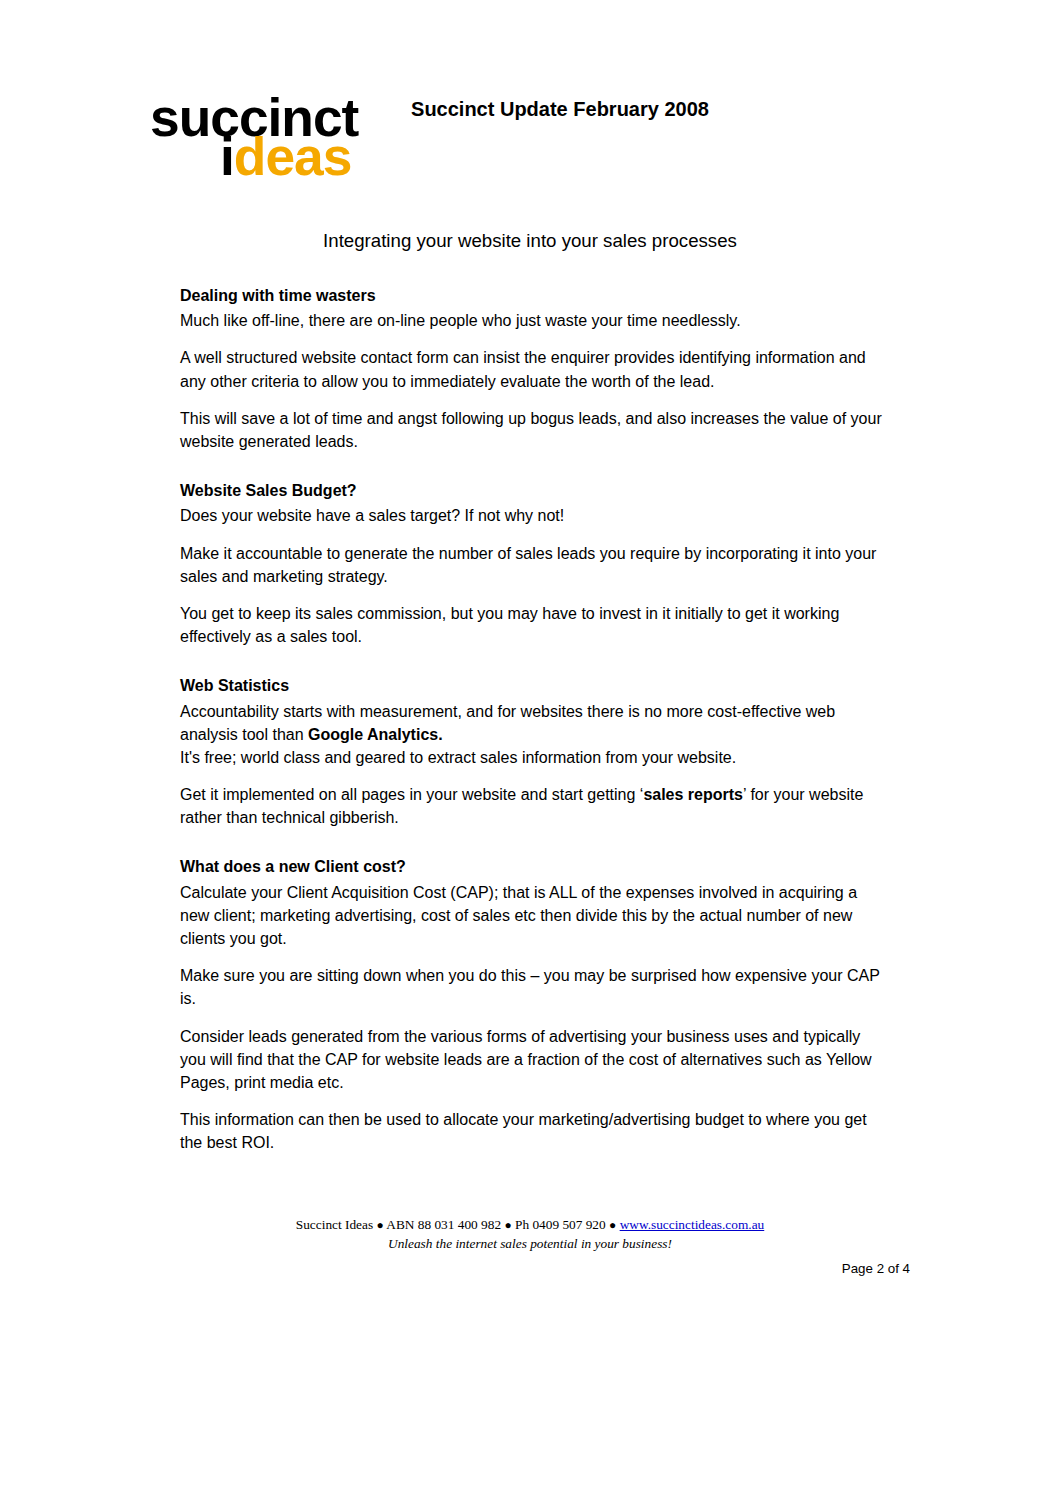succinct ideas
Succinct Update February 2008
Integrating your website into your sales processes
Dealing with time wasters
Much like off-line, there are on-line people who just waste your time needlessly.
A well structured website contact form can insist the enquirer provides identifying information and any other criteria to allow you to immediately evaluate the worth of the lead.
This will save a lot of time and angst following up bogus leads, and also increases the value of your website generated leads.
Website Sales Budget?
Does your website have a sales target? If not why not!
Make it accountable to generate the number of sales leads you require by incorporating it into your sales and marketing strategy.
You get to keep its sales commission, but you may have to invest in it initially to get it working effectively as a sales tool.
Web Statistics
Accountability starts with measurement, and for websites there is no more cost-effective web analysis tool than Google Analytics.
It's free; world class and geared to extract sales information from your website.
Get it implemented on all pages in your website and start getting ‘sales reports’ for your website rather than technical gibberish.
What does a new Client cost?
Calculate your Client Acquisition Cost (CAP); that is ALL of the expenses involved in acquiring a new client; marketing advertising, cost of sales etc then divide this by the actual number of new clients you got.
Make sure you are sitting down when you do this – you may be surprised how expensive your CAP is.
Consider leads generated from the various forms of advertising your business uses and typically you will find that the CAP for website leads are a fraction of the cost of alternatives such as Yellow Pages, print media etc.
This information can then be used to allocate your marketing/advertising budget to where you get the best ROI.
Succinct Ideas ● ABN 88 031 400 982 ● Ph 0409 507 920 ● www.succinctideas.com.au
Unleash the internet sales potential in your business!
Page 2 of 4